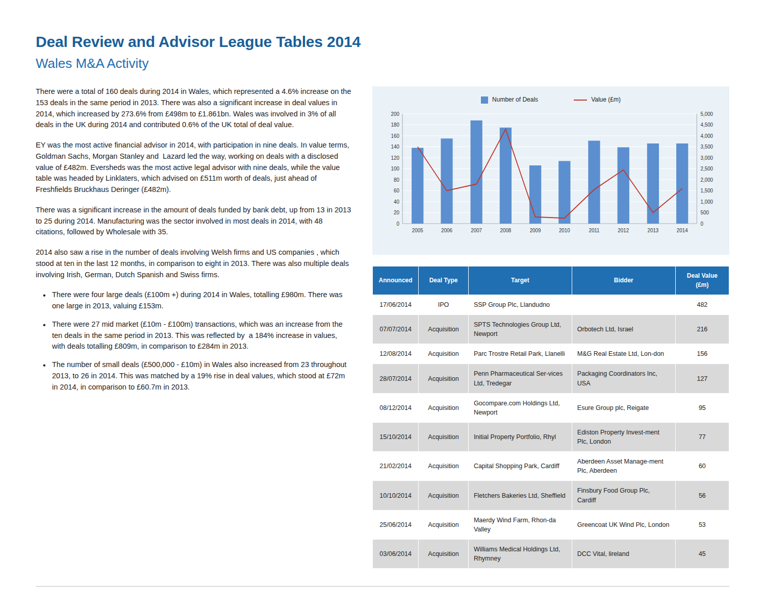Deal Review and Advisor League Tables 2014
Wales M&A Activity
There were a total of 160 deals during 2014 in Wales, which represented a 4.6% increase on the 153 deals in the same period in 2013. There was also a significant increase in deal values in 2014, which increased by 273.6% from £498m to £1.861bn. Wales was involved in 3% of all deals in the UK during 2014 and contributed 0.6% of the UK total of deal value.
EY was the most active financial advisor in 2014, with participation in nine deals. In value terms, Goldman Sachs, Morgan Stanley and Lazard led the way, working on deals with a disclosed value of £482m. Eversheds was the most active legal advisor with nine deals, while the value table was headed by Linklaters, which advised on £511m worth of deals, just ahead of Freshfields Bruckhaus Deringer (£482m).
There was a significant increase in the amount of deals funded by bank debt, up from 13 in 2013 to 25 during 2014. Manufacturing was the sector involved in most deals in 2014, with 48 citations, followed by Wholesale with 35.
2014 also saw a rise in the number of deals involving Welsh firms and US companies , which stood at ten in the last 12 months, in comparison to eight in 2013. There was also multiple deals involving Irish, German, Dutch Spanish and Swiss firms.
There were four large deals (£100m +) during 2014 in Wales, totalling £980m. There was one large in 2013, valuing £153m.
There were 27 mid market (£10m - £100m) transactions, which was an increase from the ten deals in the same period in 2013. This was reflected by a 184% increase in values, with deals totalling £809m, in comparison to £284m in 2013.
The number of small deals (£500,000 - £10m) in Wales also increased from 23 throughout 2013, to 26 in 2014. This was matched by a 19% rise in deal values, which stood at £72m in 2014, in comparison to £60.7m in 2013.
Number of Deals
Value (£m)
0 20 40 60 80 100 120 140 160 180 200 0 500 1,000 1,500 2,000 2,500 3,000 3,500 4,000 4,500 5,000 2005 2006 2007 2008 2009 2010 2011 2012 2013 2014
| Announced | Deal Type | Target | Bidder | Deal Value (£m) |
| --- | --- | --- | --- | --- |
| 17/06/2014 | IPO | SSP Group Plc, Llandudno | | 482 |
| 07/07/2014 | Acquisition | SPTS Technologies Group Ltd, Newport | Orbotech Ltd, Israel | 216 |
| 12/08/2014 | Acquisition | Parc Trostre Retail Park, Llanelli | M&G Real Estate Ltd, Lon-don | 156 |
| 28/07/2014 | Acquisition | Penn Pharmaceutical Ser-vices Ltd, Tredegar | Packaging Coordinators Inc, USA | 127 |
| 08/12/2014 | Acquisition | Gocompare.com Holdings Ltd, Newport | Esure Group plc, Reigate | 95 |
| 15/10/2014 | Acquisition | Initial Property Portfolio, Rhyl | Ediston Property Invest-ment Plc, London | 77 |
| 21/02/2014 | Acquisition | Capital Shopping Park, Cardiff | Aberdeen Asset Manage-ment Plc, Aberdeen | 60 |
| 10/10/2014 | Acquisition | Fletchers Bakeries Ltd, Sheffield | Finsbury Food Group Plc, Cardiff | 56 |
| 25/06/2014 | Acquisition | Maerdy Wind Farm, Rhon-da Valley | Greencoat UK Wind Plc, London | 53 |
| 03/06/2014 | Acquisition | Williams Medical Holdings Ltd, Rhymney | DCC Vital, lireland | 45 |